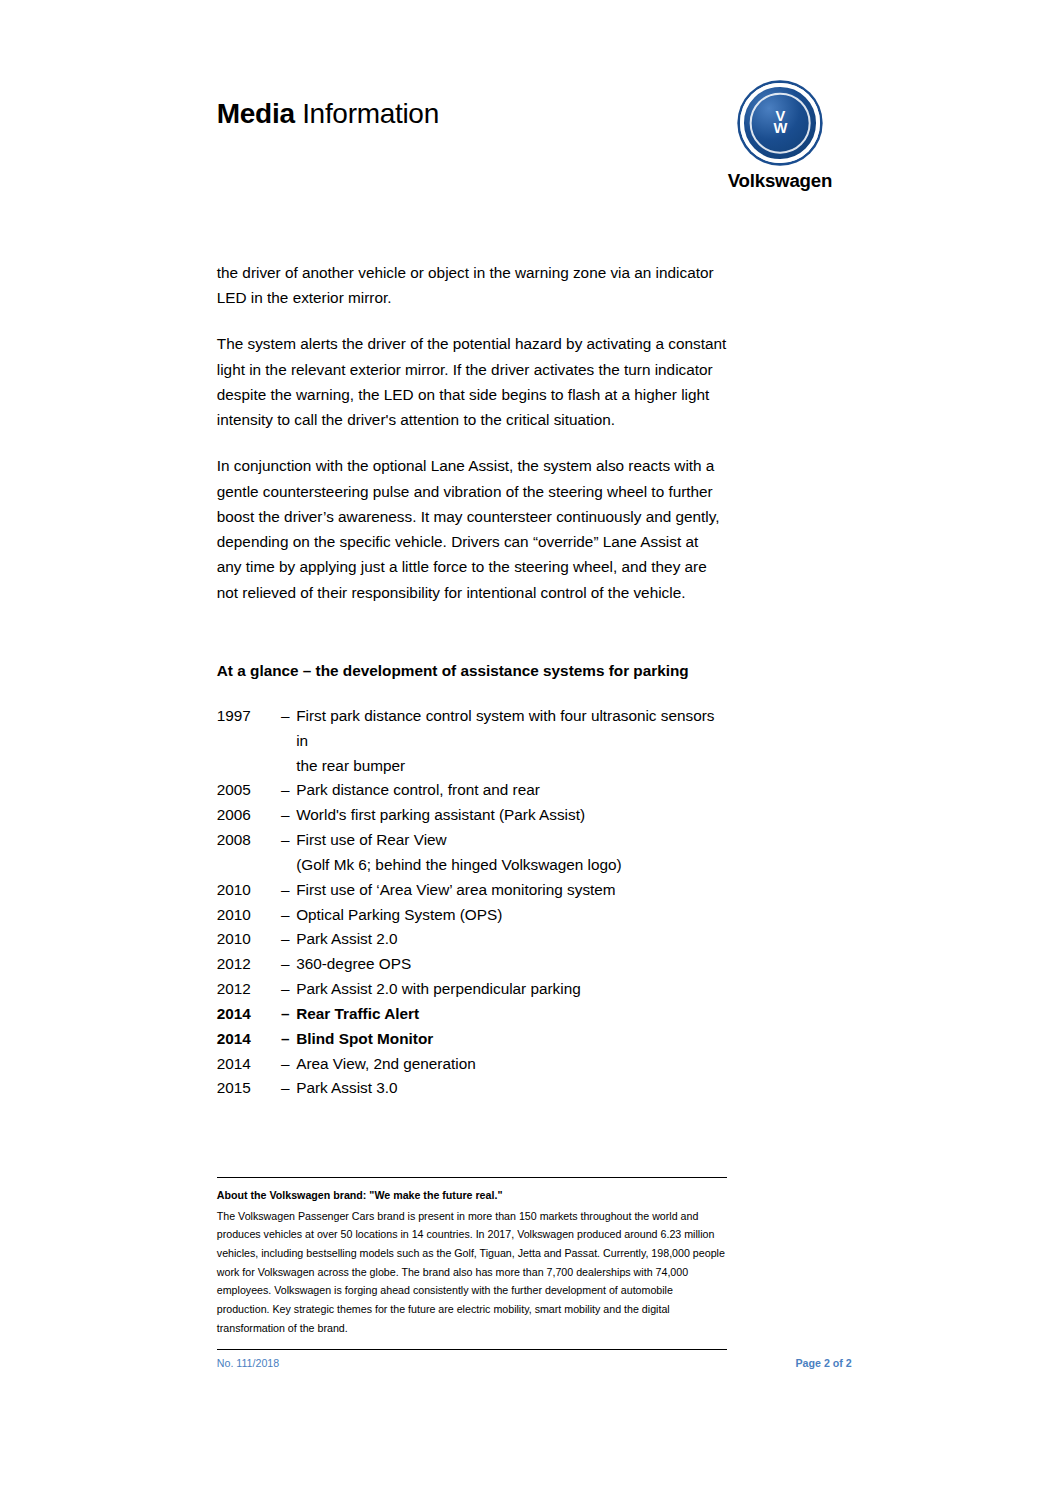Media Information
V
W
Volkswagen
the driver of another vehicle or object in the warning zone via an indicator LED in the exterior mirror.
The system alerts the driver of the potential hazard by activating a constant light in the relevant exterior mirror. If the driver activates the turn indicator despite the warning, the LED on that side begins to flash at a higher light intensity to call the driver's attention to the critical situation.
In conjunction with the optional Lane Assist, the system also reacts with a gentle countersteering pulse and vibration of the steering wheel to further boost the driver’s awareness. It may countersteer continuously and gently, depending on the specific vehicle. Drivers can “override” Lane Assist at any time by applying just a little force to the steering wheel, and they are not relieved of their responsibility for intentional control of the vehicle.
At a glance – the development of assistance systems for parking
1997–First park distance control system with four ultrasonic sensors in
the rear bumper
2005–Park distance control, front and rear
2006–World's first parking assistant (Park Assist)
2008–First use of Rear View
(Golf Mk 6; behind the hinged Volkswagen logo)
2010–First use of ‘Area View’ area monitoring system
2010–Optical Parking System (OPS)
2010–Park Assist 2.0
2012–360-degree OPS
2012–Park Assist 2.0 with perpendicular parking
2014–Rear Traffic Alert
2014–Blind Spot Monitor
2014–Area View, 2nd generation
2015–Park Assist 3.0
About the Volkswagen brand: "We make the future real."
The Volkswagen Passenger Cars brand is present in more than 150 markets throughout the world and produces vehicles at over 50 locations in 14 countries. In 2017, Volkswagen produced around 6.23 million vehicles, including bestselling models such as the Golf, Tiguan, Jetta and Passat. Currently, 198,000 people work for Volkswagen across the globe. The brand also has more than 7,700 dealerships with 74,000 employees. Volkswagen is forging ahead consistently with the further development of automobile production. Key strategic themes for the future are electric mobility, smart mobility and the digital transformation of the brand.
No. 111/2018
Page 2 of 2